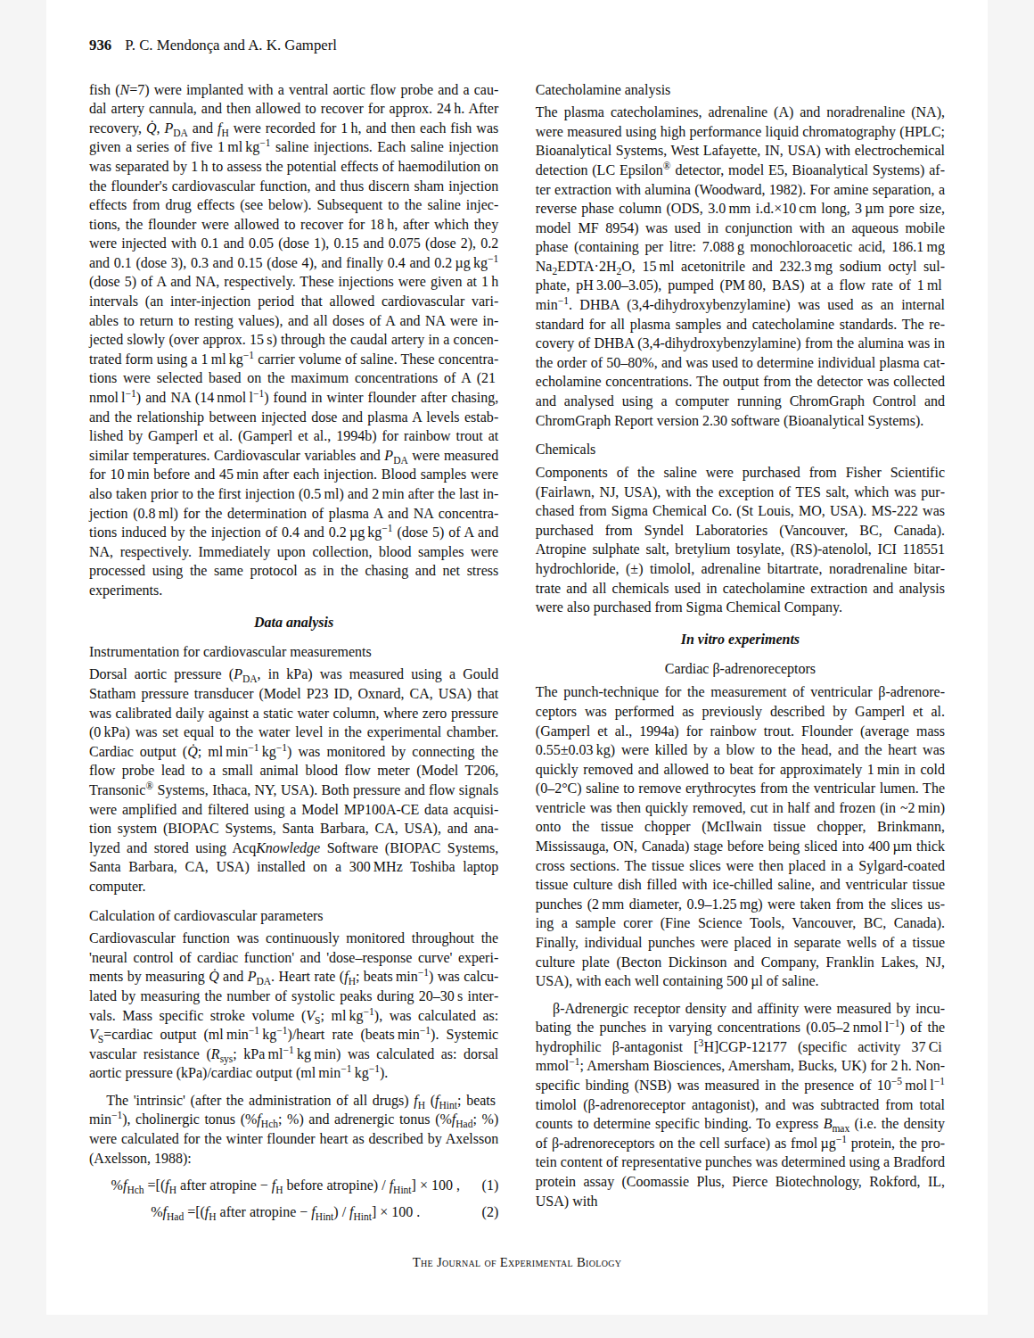936 P. C. Mendonça and A. K. Gamperl
fish (N=7) were implanted with a ventral aortic flow probe and a caudal artery cannula, and then allowed to recover for approx. 24 h. After recovery, Q̇, PDA and fH were recorded for 1 h, and then each fish was given a series of five 1 ml kg−1 saline injections. Each saline injection was separated by 1 h to assess the potential effects of haemodilution on the flounder's cardiovascular function, and thus discern sham injection effects from drug effects (see below). Subsequent to the saline injections, the flounder were allowed to recover for 18 h, after which they were injected with 0.1 and 0.05 (dose 1), 0.15 and 0.075 (dose 2), 0.2 and 0.1 (dose 3), 0.3 and 0.15 (dose 4), and finally 0.4 and 0.2 µg kg−1 (dose 5) of A and NA, respectively. These injections were given at 1 h intervals (an inter-injection period that allowed cardiovascular variables to return to resting values), and all doses of A and NA were injected slowly (over approx. 15 s) through the caudal artery in a concentrated form using a 1 ml kg−1 carrier volume of saline. These concentrations were selected based on the maximum concentrations of A (21 nmol l−1) and NA (14 nmol l−1) found in winter flounder after chasing, and the relationship between injected dose and plasma A levels established by Gamperl et al. (Gamperl et al., 1994b) for rainbow trout at similar temperatures. Cardiovascular variables and PDA were measured for 10 min before and 45 min after each injection. Blood samples were also taken prior to the first injection (0.5 ml) and 2 min after the last injection (0.8 ml) for the determination of plasma A and NA concentrations induced by the injection of 0.4 and 0.2 µg kg−1 (dose 5) of A and NA, respectively. Immediately upon collection, blood samples were processed using the same protocol as in the chasing and net stress experiments.
Data analysis
Instrumentation for cardiovascular measurements
Dorsal aortic pressure (PDA, in kPa) was measured using a Gould Statham pressure transducer (Model P23 ID, Oxnard, CA, USA) that was calibrated daily against a static water column, where zero pressure (0 kPa) was set equal to the water level in the experimental chamber. Cardiac output (Q̇; ml min−1 kg−1) was monitored by connecting the flow probe lead to a small animal blood flow meter (Model T206, Transonic® Systems, Ithaca, NY, USA). Both pressure and flow signals were amplified and filtered using a Model MP100A-CE data acquisition system (BIOPAC Systems, Santa Barbara, CA, USA), and analyzed and stored using AcqKnowledge Software (BIOPAC Systems, Santa Barbara, CA, USA) installed on a 300 MHz Toshiba laptop computer.
Calculation of cardiovascular parameters
Cardiovascular function was continuously monitored throughout the 'neural control of cardiac function' and 'dose–response curve' experiments by measuring Q̇ and PDA. Heart rate (fH; beats min−1) was calculated by measuring the number of systolic peaks during 20–30 s intervals. Mass specific stroke volume (VS; ml kg−1), was calculated as: VS=cardiac output (ml min−1 kg−1)/heart rate (beats min−1). Systemic vascular resistance (Rsys; kPa ml−1 kg min) was calculated as: dorsal aortic pressure (kPa)/cardiac output (ml min−1 kg−1).
The 'intrinsic' (after the administration of all drugs) fH (fHint; beats min−1), cholinergic tonus (%fHch; %) and adrenergic tonus (%fHad; %) were calculated for the winter flounder heart as described by Axelsson (Axelsson, 1988):
%fHch =[(fH after atropine − fH before atropine) / fHint] × 100 , (1)
%fHad =[(fH after atropine − fHint) / fHint] × 100 . (2)
Catecholamine analysis
The plasma catecholamines, adrenaline (A) and noradrenaline (NA), were measured using high performance liquid chromatography (HPLC; Bioanalytical Systems, West Lafayette, IN, USA) with electrochemical detection (LC Epsilon® detector, model E5, Bioanalytical Systems) after extraction with alumina (Woodward, 1982). For amine separation, a reverse phase column (ODS, 3.0 mm i.d.×10 cm long, 3 µm pore size, model MF 8954) was used in conjunction with an aqueous mobile phase (containing per litre: 7.088 g monochloroacetic acid, 186.1 mg Na2EDTA·2H2O, 15 ml acetonitrile and 232.3 mg sodium octyl sulphate, pH 3.00–3.05), pumped (PM 80, BAS) at a flow rate of 1 ml min−1. DHBA (3,4-dihydroxybenzylamine) was used as an internal standard for all plasma samples and catecholamine standards. The recovery of DHBA (3,4-dihydroxybenzylamine) from the alumina was in the order of 50–80%, and was used to determine individual plasma catecholamine concentrations. The output from the detector was collected and analysed using a computer running ChromGraph Control and ChromGraph Report version 2.30 software (Bioanalytical Systems).
Chemicals
Components of the saline were purchased from Fisher Scientific (Fairlawn, NJ, USA), with the exception of TES salt, which was purchased from Sigma Chemical Co. (St Louis, MO, USA). MS-222 was purchased from Syndel Laboratories (Vancouver, BC, Canada). Atropine sulphate salt, bretylium tosylate, (RS)-atenolol, ICI 118551 hydrochloride, (±) timolol, adrenaline bitartrate, noradrenaline bitartrate and all chemicals used in catecholamine extraction and analysis were also purchased from Sigma Chemical Company.
In vitro experiments
Cardiac β-adrenoreceptors
The punch-technique for the measurement of ventricular β-adrenoreceptors was performed as previously described by Gamperl et al. (Gamperl et al., 1994a) for rainbow trout. Flounder (average mass 0.55±0.03 kg) were killed by a blow to the head, and the heart was quickly removed and allowed to beat for approximately 1 min in cold (0–2°C) saline to remove erythrocytes from the ventricular lumen. The ventricle was then quickly removed, cut in half and frozen (in ~2 min) onto the tissue chopper (McIlwain tissue chopper, Brinkmann, Mississauga, ON, Canada) stage before being sliced into 400 µm thick cross sections. The tissue slices were then placed in a Sylgard-coated tissue culture dish filled with ice-chilled saline, and ventricular tissue punches (2 mm diameter, 0.9–1.25 mg) were taken from the slices using a sample corer (Fine Science Tools, Vancouver, BC, Canada). Finally, individual punches were placed in separate wells of a tissue culture plate (Becton Dickinson and Company, Franklin Lakes, NJ, USA), with each well containing 500 µl of saline.
β-Adrenergic receptor density and affinity were measured by incubating the punches in varying concentrations (0.05–2 nmol l−1) of the hydrophilic β-antagonist [3H]CGP-12177 (specific activity 37 Ci mmol−1; Amersham Biosciences, Amersham, Bucks, UK) for 2 h. Non-specific binding (NSB) was measured in the presence of 10−5 mol l−1 timolol (β-adrenoreceptor antagonist), and was subtracted from total counts to determine specific binding. To express Bmax (i.e. the density of β-adrenoreceptors on the cell surface) as fmol µg−1 protein, the protein content of representative punches was determined using a Bradford protein assay (Coomassie Plus, Pierce Biotechnology, Rokford, IL, USA) with
The Journal of Experimental Biology